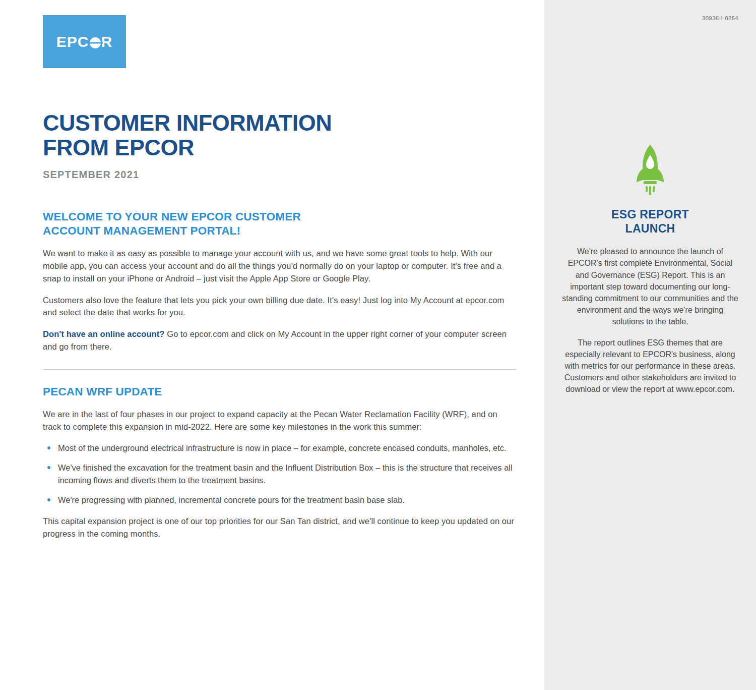EPC R
CUSTOMER INFORMATION
FROM EPCOR
SEPTEMBER 2021
WELCOME TO YOUR NEW EPCOR CUSTOMER
ACCOUNT MANAGEMENT PORTAL!
We want to make it as easy as possible to manage your account with us, and we have some great tools to help. With our mobile app, you can access your account and do all the things you'd normally do on your laptop or computer. It's free and a snap to install on your iPhone or Android – just visit the Apple App Store or Google Play.
Customers also love the feature that lets you pick your own billing due date. It's easy! Just log into My Account at epcor.com and select the date that works for you.
Don't have an online account? Go to epcor.com and click on My Account in the upper right corner of your computer screen and go from there.
PECAN WRF UPDATE
We are in the last of four phases in our project to expand capacity at the Pecan Water Reclamation Facility (WRF), and on track to complete this expansion in mid-2022. Here are some key milestones in the work this summer:
Most of the underground electrical infrastructure is now in place – for example, concrete encased conduits, manholes, etc.
We've finished the excavation for the treatment basin and the Influent Distribution Box – this is the structure that receives all incoming flows and diverts them to the treatment basins.
We're progressing with planned, incremental concrete pours for the treatment basin base slab.
This capital expansion project is one of our top priorities for our San Tan district, and we'll continue to keep you updated on our progress in the coming months.
30936-I-0264
ESG REPORT
LAUNCH
We're pleased to announce the launch of EPCOR's first complete Environmental, Social and Governance (ESG) Report. This is an important step toward documenting our long-standing commitment to our communities and the environment and the ways we're bringing solutions to the table.
The report outlines ESG themes that are especially relevant to EPCOR's business, along with metrics for our performance in these areas. Customers and other stakeholders are invited to download or view the report at www.epcor.com.